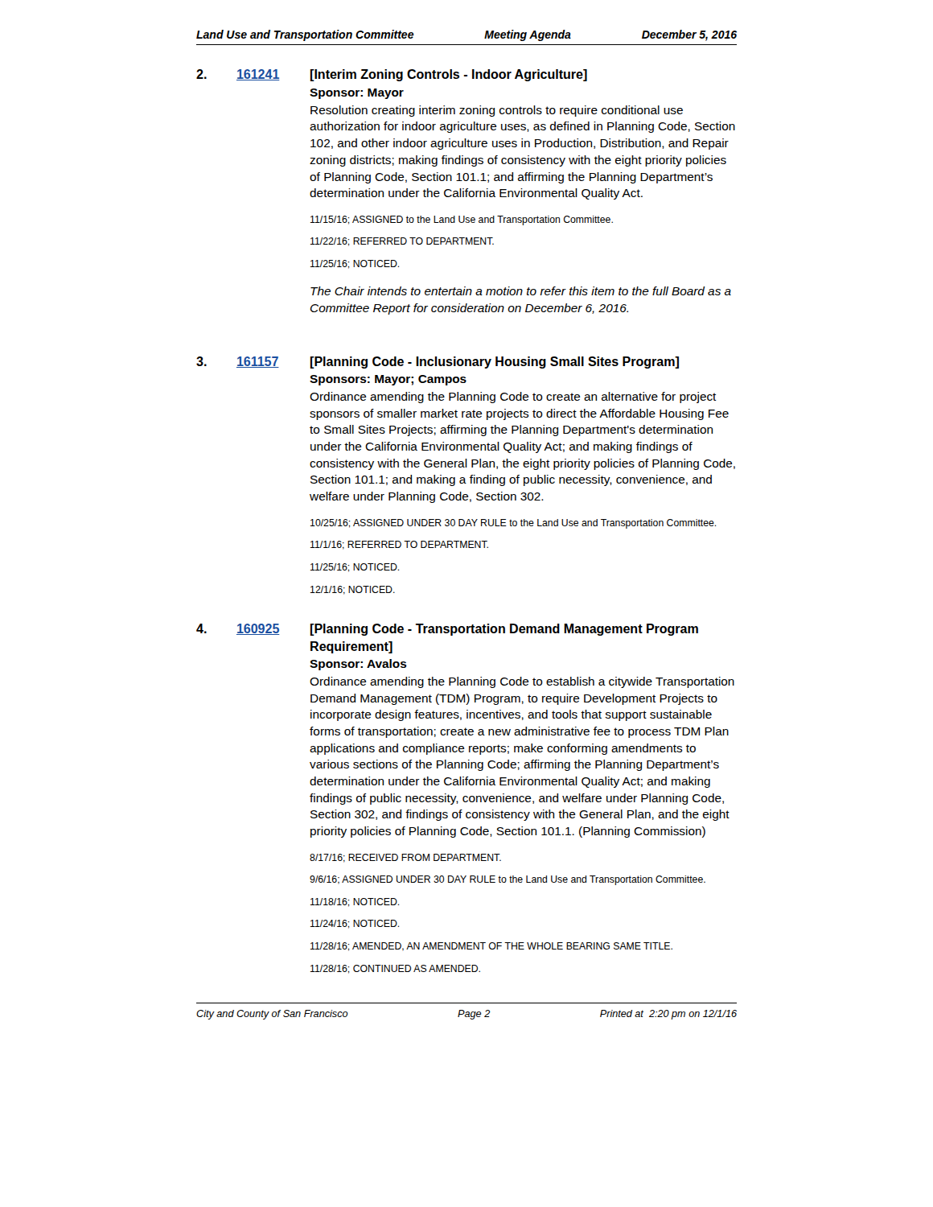Land Use and Transportation Committee
Meeting Agenda
December 5, 2016
2.
161241
[Interim Zoning Controls - Indoor Agriculture]
Sponsor: Mayor
Resolution creating interim zoning controls to require conditional use authorization for indoor agriculture uses, as defined in Planning Code, Section 102, and other indoor agriculture uses in Production, Distribution, and Repair zoning districts; making findings of consistency with the eight priority policies of Planning Code, Section 101.1; and affirming the Planning Department’s determination under the California Environmental Quality Act.
11/15/16; ASSIGNED to the Land Use and Transportation Committee.
11/22/16; REFERRED TO DEPARTMENT.
11/25/16; NOTICED.
The Chair intends to entertain a motion to refer this item to the full Board as a Committee Report for consideration on December 6, 2016.
3.
161157
[Planning Code - Inclusionary Housing Small Sites Program]
Sponsors: Mayor; Campos
Ordinance amending the Planning Code to create an alternative for project sponsors of smaller market rate projects to direct the Affordable Housing Fee to Small Sites Projects; affirming the Planning Department's determination under the California Environmental Quality Act; and making findings of consistency with the General Plan, the eight priority policies of Planning Code, Section 101.1; and making a finding of public necessity, convenience, and welfare under Planning Code, Section 302.
10/25/16; ASSIGNED UNDER 30 DAY RULE to the Land Use and Transportation Committee.
11/1/16; REFERRED TO DEPARTMENT.
11/25/16; NOTICED.
12/1/16; NOTICED.
4.
160925
[Planning Code - Transportation Demand Management Program Requirement]
Sponsor: Avalos
Ordinance amending the Planning Code to establish a citywide Transportation Demand Management (TDM) Program, to require Development Projects to incorporate design features, incentives, and tools that support sustainable forms of transportation; create a new administrative fee to process TDM Plan applications and compliance reports; make conforming amendments to various sections of the Planning Code; affirming the Planning Department’s determination under the California Environmental Quality Act; and making findings of public necessity, convenience, and welfare under Planning Code, Section 302, and findings of consistency with the General Plan, and the eight priority policies of Planning Code, Section 101.1. (Planning Commission)
8/17/16; RECEIVED FROM DEPARTMENT.
9/6/16; ASSIGNED UNDER 30 DAY RULE to the Land Use and Transportation Committee.
11/18/16; NOTICED.
11/24/16; NOTICED.
11/28/16; AMENDED, AN AMENDMENT OF THE WHOLE BEARING SAME TITLE.
11/28/16; CONTINUED AS AMENDED.
City and County of San Francisco
Page 2
Printed at 2:20 pm on 12/1/16